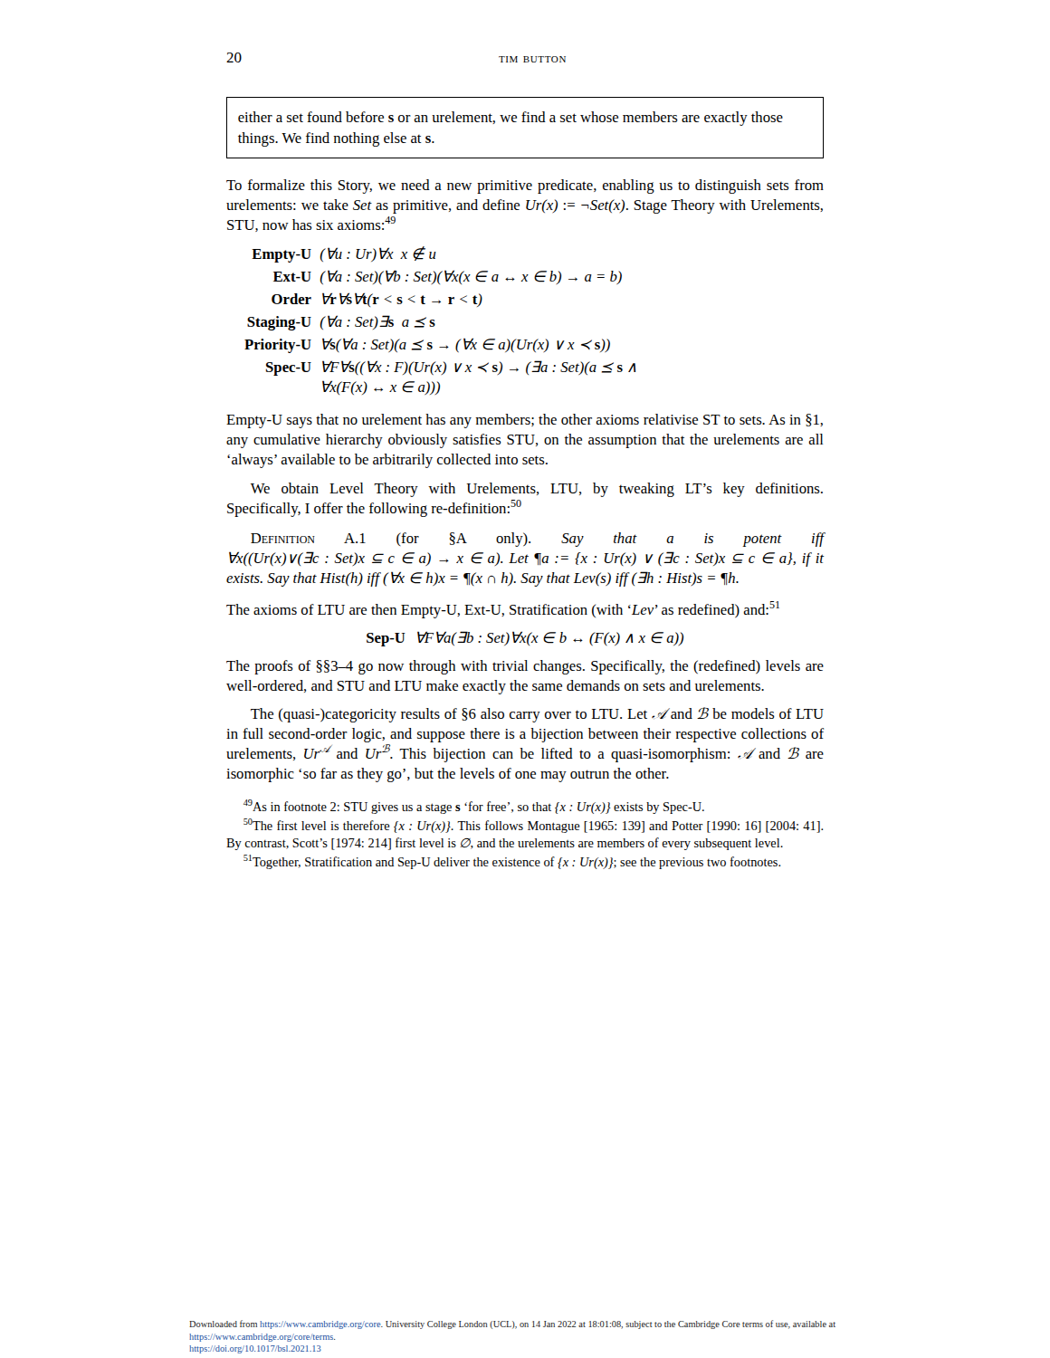20 tim button
either a set found before s or an urelement, we find a set whose members are exactly those things. We find nothing else at s.
To formalize this Story, we need a new primitive predicate, enabling us to distinguish sets from urelements: we take Set as primitive, and define Ur(x) := ¬Set(x). Stage Theory with Urelements, STU, now has six axioms:49
| Empty-U | (∀u : Ur)∀x x ∉ u |
| Ext-U | (∀a : Set)(∀b : Set)(∀x(x ∈ a ↔ x ∈ b) → a = b) |
| Order | ∀ r ∀ s ∀ t ( r < s < t → r < t ) |
| Staging-U | (∀a : Set)∃ s a ⪯ s |
| Priority-U | ∀ s (∀a : Set)(a ⪯ s → (∀x ∈ a)(Ur(x) ∨ x ≺ s )) |
| Spec-U | ∀F∀ s ((∀x : F)(Ur(x) ∨ x ≺ s ) → (∃a : Set)(a ⪯ s ∧ ∀x(F(x) ↔ x ∈ a))) |
Empty-U says that no urelement has any members; the other axioms relativise ST to sets. As in §1, any cumulative hierarchy obviously satisfies STU, on the assumption that the urelements are all ‘always’ available to be arbitrarily collected into sets.
We obtain Level Theory with Urelements, LTU, by tweaking LT’s key definitions. Specifically, I offer the following re-definition:50
Definition A.1 (for §A only). Say that a is potent iff ∀x((Ur(x)∨(∃c : Set)x ⊆ c ∈ a) → x ∈ a). Let ¶a := {x : Ur(x) ∨ (∃c : Set)x ⊆ c ∈ a}, if it exists. Say that Hist(h) iff (∀x ∈ h)x = ¶(x ∩ h). Say that Lev(s) iff (∃h : Hist)s = ¶h.
The axioms of LTU are then Empty-U, Ext-U, Stratification (with ‘Lev’ as redefined) and:51
Sep-U∀F∀a(∃b : Set)∀x(x ∈ b ↔ (F(x) ∧ x ∈ a))
The proofs of §§3–4 go now through with trivial changes. Specifically, the (redefined) levels are well-ordered, and STU and LTU make exactly the same demands on sets and urelements.
The (quasi-)categoricity results of §6 also carry over to LTU. Let 𝒜 and ℬ be models of LTU in full second-order logic, and suppose there is a bijection between their respective collections of urelements, Ur𝒜 and Urℬ. This bijection can be lifted to a quasi-isomorphism: 𝒜 and ℬ are isomorphic ‘so far as they go’, but the levels of one may outrun the other.
49As in footnote 2: STU gives us a stage s ‘for free’, so that {x : Ur(x)} exists by Spec-U.
50The first level is therefore {x : Ur(x)}. This follows Montague [1965: 139] and Potter [1990: 16] [2004: 41]. By contrast, Scott’s [1974: 214] first level is ∅, and the urelements are members of every subsequent level.
51Together, Stratification and Sep-U deliver the existence of {x : Ur(x)}; see the previous two footnotes.
Downloaded from https://www.cambridge.org/core. University College London (UCL), on 14 Jan 2022 at 18:01:08, subject to the Cambridge Core terms of use, available at https://www.cambridge.org/core/terms. https://doi.org/10.1017/bsl.2021.13